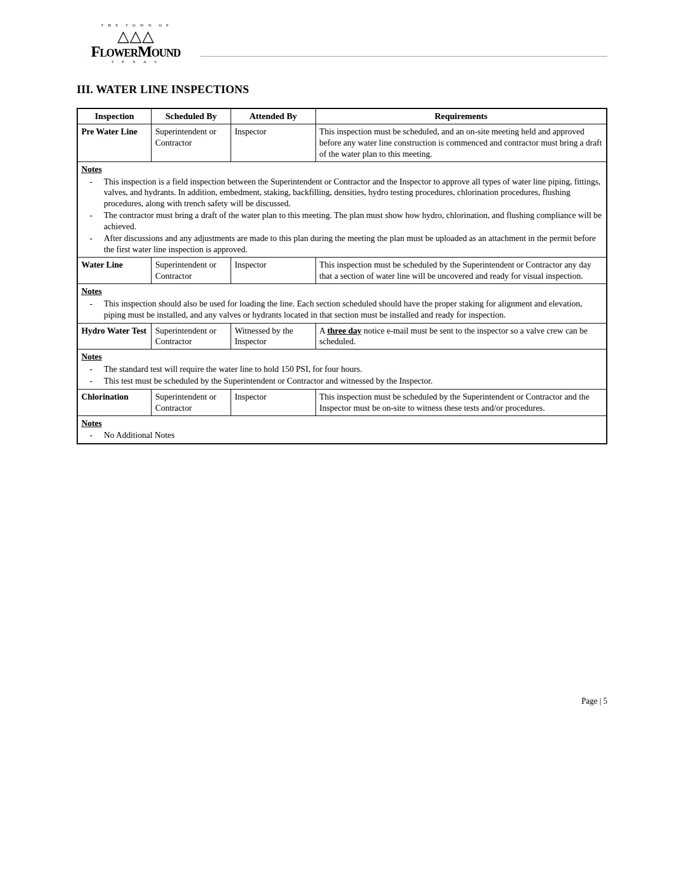T H E T O W N O F
△△△
FLOWERMOUND
T E X A S
III. WATER LINE INSPECTIONS
| Inspection | Scheduled By | Attended By | Requirements |
| --- | --- | --- | --- |
| Pre Water Line | Superintendent or Contractor | Inspector | This inspection must be scheduled, and an on-site meeting held and approved before any water line construction is commenced and contractor must bring a draft of the water plan to this meeting. |
| Notes This inspection is a field inspection between the Superintendent or Contractor and the Inspector to approve all types of water line piping, fittings, valves, and hydrants. In addition, embedment, staking, backfilling, densities, hydro testing procedures, chlorination procedures, flushing procedures, along with trench safety will be discussed. The contractor must bring a draft of the water plan to this meeting. The plan must show how hydro, chlorination, and flushing compliance will be achieved. After discussions and any adjustments are made to this plan during the meeting the plan must be uploaded as an attachment in the permit before the first water line inspection is approved. |
| Water Line | Superintendent or Contractor | Inspector | This inspection must be scheduled by the Superintendent or Contractor any day that a section of water line will be uncovered and ready for visual inspection. |
| Notes This inspection should also be used for loading the line. Each section scheduled should have the proper staking for alignment and elevation, piping must be installed, and any valves or hydrants located in that section must be installed and ready for inspection. |
| Hydro Water Test | Superintendent or Contractor | Witnessed by the Inspector | A three day notice e-mail must be sent to the inspector so a valve crew can be scheduled. |
| Notes The standard test will require the water line to hold 150 PSI, for four hours. This test must be scheduled by the Superintendent or Contractor and witnessed by the Inspector. |
| Chlorination | Superintendent or Contractor | Inspector | This inspection must be scheduled by the Superintendent or Contractor and the Inspector must be on-site to witness these tests and/or procedures. |
| Notes No Additional Notes |
Page | 5